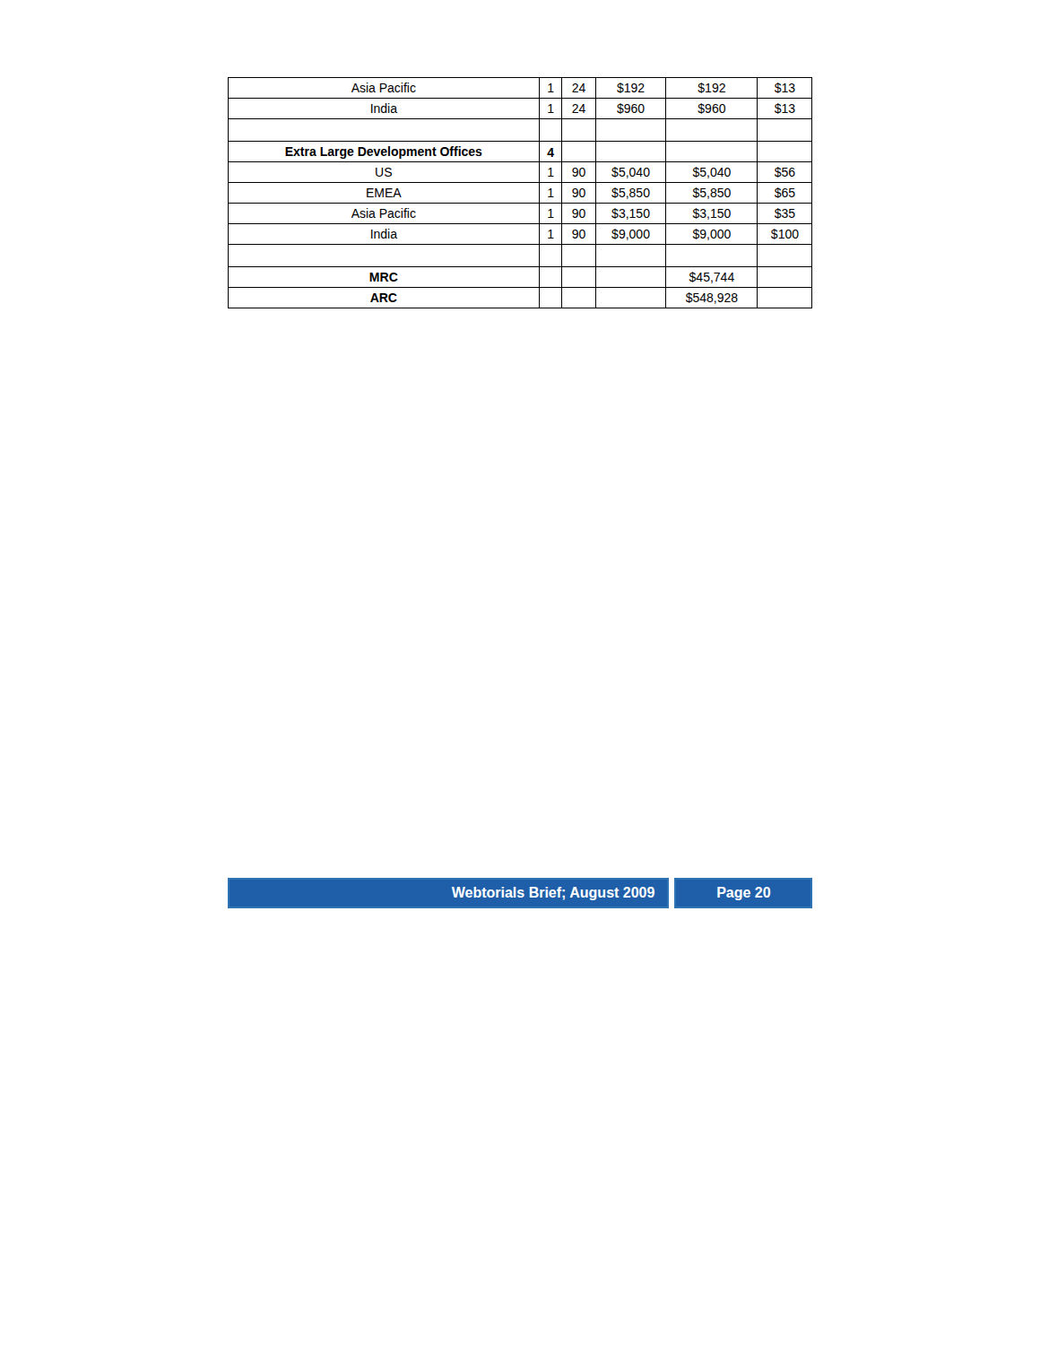| Asia Pacific | 1 | 24 | $192 | $192 | $13 |
| India | 1 | 24 | $960 | $960 | $13 |
| Extra Large Development Offices | 4 | | | | |
| US | 1 | 90 | $5,040 | $5,040 | $56 |
| EMEA | 1 | 90 | $5,850 | $5,850 | $65 |
| Asia Pacific | 1 | 90 | $3,150 | $3,150 | $35 |
| India | 1 | 90 | $9,000 | $9,000 | $100 |
| MRC | | | | $45,744 | |
| ARC | | | | $548,928 | |
Webtorials Brief; August 2009
Page 20